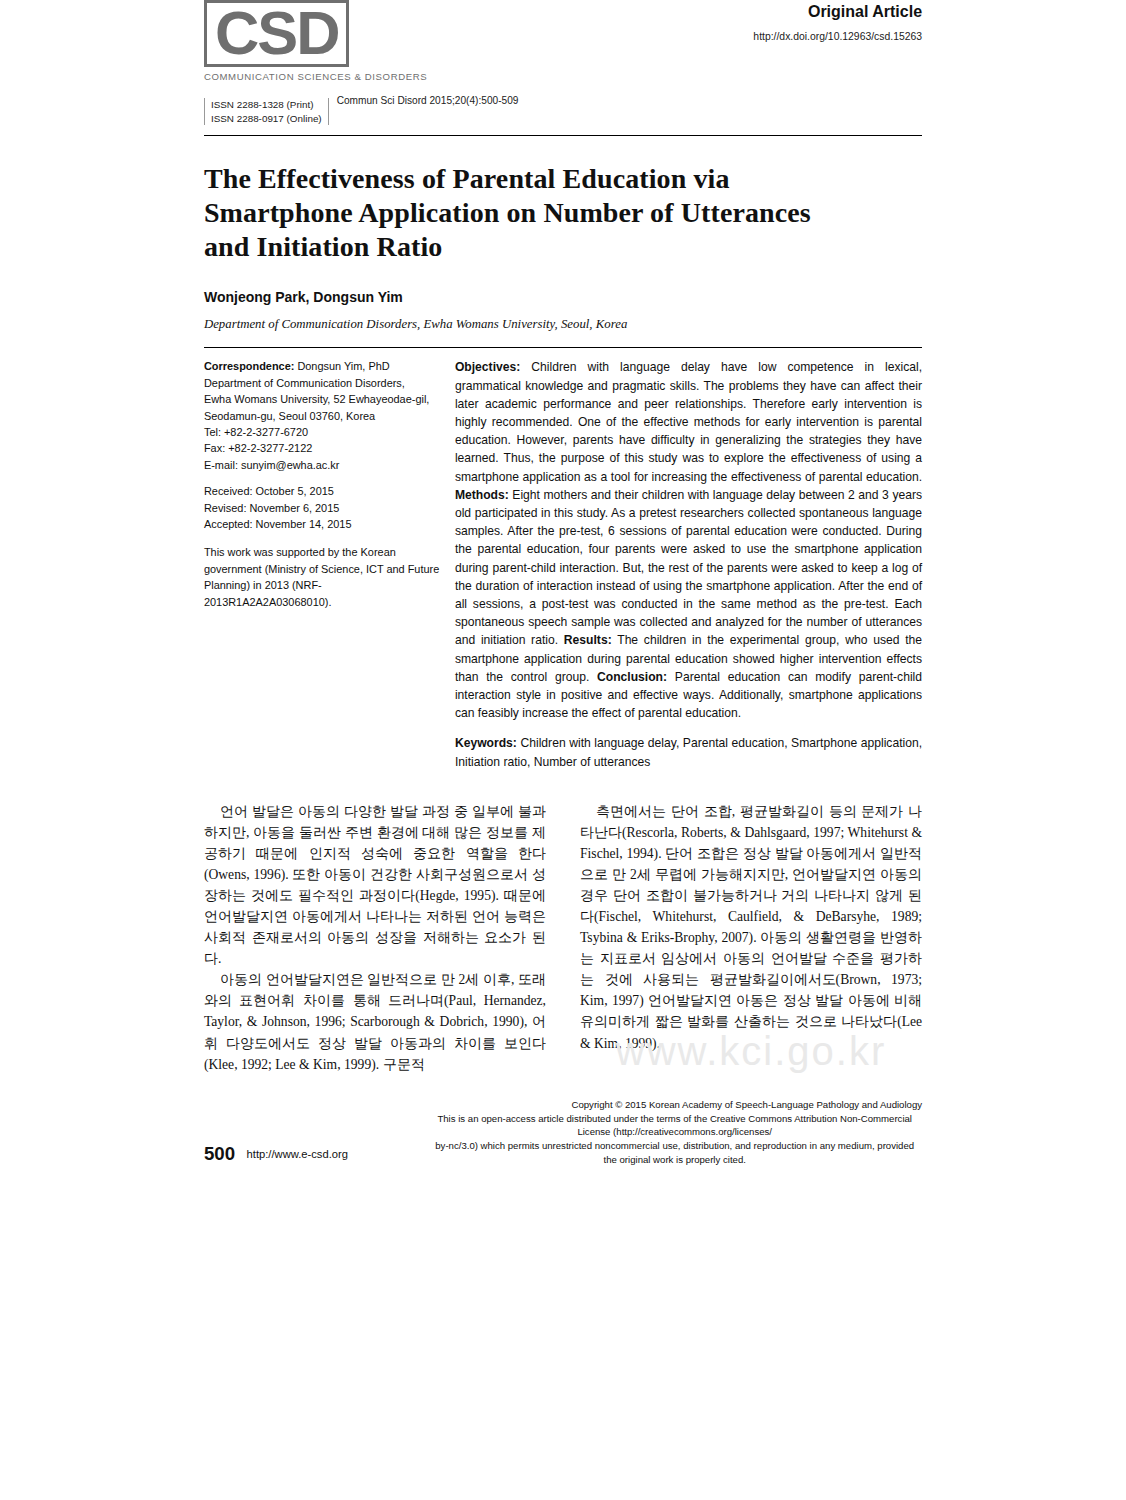CSD
COMMUNICATION SCIENCES & DISORDERS
ISSN 2288-1328 (Print)
ISSN 2288-0917 (Online)
Commun Sci Disord 2015;20(4):500-509
Original Article
http://dx.doi.org/10.12963/csd.15263
The Effectiveness of Parental Education via
Smartphone Application on Number of Utterances
and Initiation Ratio
Wonjeong Park, Dongsun Yim
Department of Communication Disorders, Ewha Womans University, Seoul, Korea
Correspondence: Dongsun Yim, PhD
Department of Communication Disorders,
Ewha Womans University, 52 Ewhayeodae-gil,
Seodamun-gu, Seoul 03760, Korea
Tel: +82-2-3277-6720
Fax: +82-2-3277-2122
E-mail: sunyim@ewha.ac.kr
Received: October 5, 2015
Revised: November 6, 2015
Accepted: November 14, 2015
This work was supported by the Korean government (Ministry of Science, ICT and Future Planning) in 2013 (NRF-2013R1A2A2A03068010).
Objectives: Children with language delay have low competence in lexical, grammatical knowledge and pragmatic skills. The problems they have can affect their later academic performance and peer relationships. Therefore early intervention is highly recommended. One of the effective methods for early intervention is parental education. However, parents have difficulty in generalizing the strategies they have learned. Thus, the purpose of this study was to explore the effectiveness of using a smartphone application as a tool for increasing the effectiveness of parental education. Methods: Eight mothers and their children with language delay between 2 and 3 years old participated in this study. As a pretest researchers collected spontaneous language samples. After the pre-test, 6 sessions of parental education were conducted. During the parental education, four parents were asked to use the smartphone application during parent-child interaction. But, the rest of the parents were asked to keep a log of the duration of interaction instead of using the smartphone application. After the end of all sessions, a post-test was conducted in the same method as the pre-test. Each spontaneous speech sample was collected and analyzed for the number of utterances and initiation ratio. Results: The children in the experimental group, who used the smartphone application during parental education showed higher intervention effects than the control group. Conclusion: Parental education can modify parent-child interaction style in positive and effective ways. Additionally, smartphone applications can feasibly increase the effect of parental education.
Keywords: Children with language delay, Parental education, Smartphone application, Initiation ratio, Number of utterances
언어 발달은 아동의 다양한 발달 과정 중 일부에 불과하지만, 아동을 둘러싼 주변 환경에 대해 많은 정보를 제공하기 때문에 인지적 성숙에 중요한 역할을 한다(Owens, 1996). 또한 아동이 건강한 사회구성원으로서 성장하는 것에도 필수적인 과정이다(Hegde, 1995). 때문에 언어발달지연 아동에게서 나타나는 저하된 언어 능력은 사회적 존재로서의 아동의 성장을 저해하는 요소가 된다.
아동의 언어발달지연은 일반적으로 만 2세 이후, 또래와의 표현어휘 차이를 통해 드러나며(Paul, Hernandez, Taylor, & Johnson, 1996; Scarborough & Dobrich, 1990), 어휘 다양도에서도 정상 발달 아동과의 차이를 보인다(Klee, 1992; Lee & Kim, 1999). 구문적
측면에서는 단어 조합, 평균발화길이 등의 문제가 나타난다(Rescorla, Roberts, & Dahlsgaard, 1997; Whitehurst & Fischel, 1994). 단어 조합은 정상 발달 아동에게서 일반적으로 만 2세 무렵에 가능해지지만, 언어발달지연 아동의 경우 단어 조합이 불가능하거나 거의 나타나지 않게 된다(Fischel, Whitehurst, Caulfield, & DeBarsyhe, 1989; Tsybina & Eriks-Brophy, 2007). 아동의 생활연령을 반영하는 지표로서 임상에서 아동의 언어발달 수준을 평가하는 것에 사용되는 평균발화길이에서도(Brown, 1973; Kim, 1997) 언어발달지연 아동은 정상 발달 아동에 비해 유의미하게 짧은 발화를 산출하는 것으로 나타났다(Lee & Kim, 1999).
www.kci.go.kr
500 http://www.e-csd.org
Copyright © 2015 Korean Academy of Speech-Language Pathology and Audiology
This is an open-access article distributed under the terms of the Creative Commons Attribution Non-Commercial License (http://creativecommons.org/licenses/
by-nc/3.0) which permits unrestricted noncommercial use, distribution, and reproduction in any medium, provided the original work is properly cited.